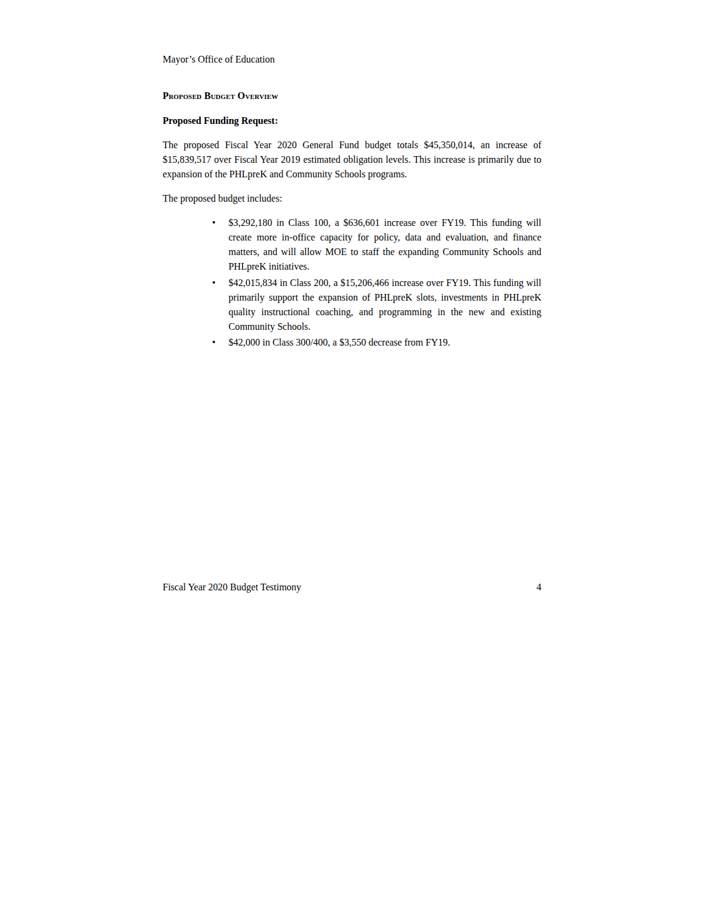Mayor’s Office of Education
Proposed Budget Overview
Proposed Funding Request:
The proposed Fiscal Year 2020 General Fund budget totals $45,350,014, an increase of $15,839,517 over Fiscal Year 2019 estimated obligation levels. This increase is primarily due to expansion of the PHLpreK and Community Schools programs.
The proposed budget includes:
$3,292,180 in Class 100, a $636,601 increase over FY19. This funding will create more in-office capacity for policy, data and evaluation, and finance matters, and will allow MOE to staff the expanding Community Schools and PHLpreK initiatives.
$42,015,834 in Class 200, a $15,206,466 increase over FY19. This funding will primarily support the expansion of PHLpreK slots, investments in PHLpreK quality instructional coaching, and programming in the new and existing Community Schools.
$42,000 in Class 300/400, a $3,550 decrease from FY19.
Fiscal Year 2020 Budget Testimony
4